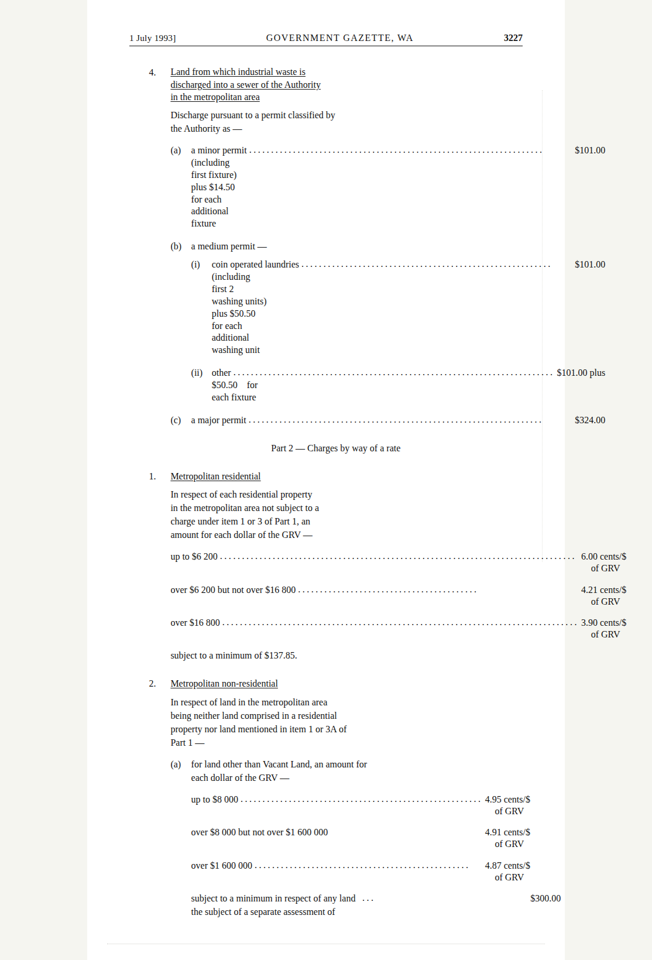1 July 1993] GOVERNMENT GAZETTE, WA 3227
4.
Land from which industrial waste is
discharged into a sewer of the Authority
in the metropolitan area
Discharge pursuant to a permit classified by
the Authority as —
(a)
a minor permit ................................................................... $101.00
(including
first fixture)
plus $14.50
for each
additional
fixture
(b)
a medium permit —
(i)
coin operated laundries ......................................................... $101.00
(including
first 2
washing units)
plus $50.50
for each
additional
washing unit
(ii)
other ......................................................................... $101.00 plus
$50.50 for
each fixture
(c)
a major permit ................................................................... $324.00
Part 2 — Charges by way of a rate
1.
Metropolitan residential
In respect of each residential property
in the metropolitan area not subject to a
charge under item 1 or 3 of Part 1, an
amount for each dollar of the GRV —
up to $6 200 ................................................................................. 6.00 cents/$of GRV
over $6 200 but not over $16 800 ......................................... 4.21 cents/$of GRV
over $16 800 ................................................................................. 3.90 cents/$of GRV
subject to a minimum of $137.85.
2.
Metropolitan non-residential
In respect of land in the metropolitan area
being neither land comprised in a residential
property nor land mentioned in item 1 or 3A of
Part 1 —
(a)
for land other than Vacant Land, an amount for
each dollar of the GRV —
up to $8 000 ....................................................... 4.95 cents/$of GRV
over $8 000 but not over $1 600 000 4.91 cents/$of GRV
over $1 600 000 ................................................. 4.87 cents/$of GRV
subject to a minimum in respect of any land
the subject of a separate assessment of ... $300.00